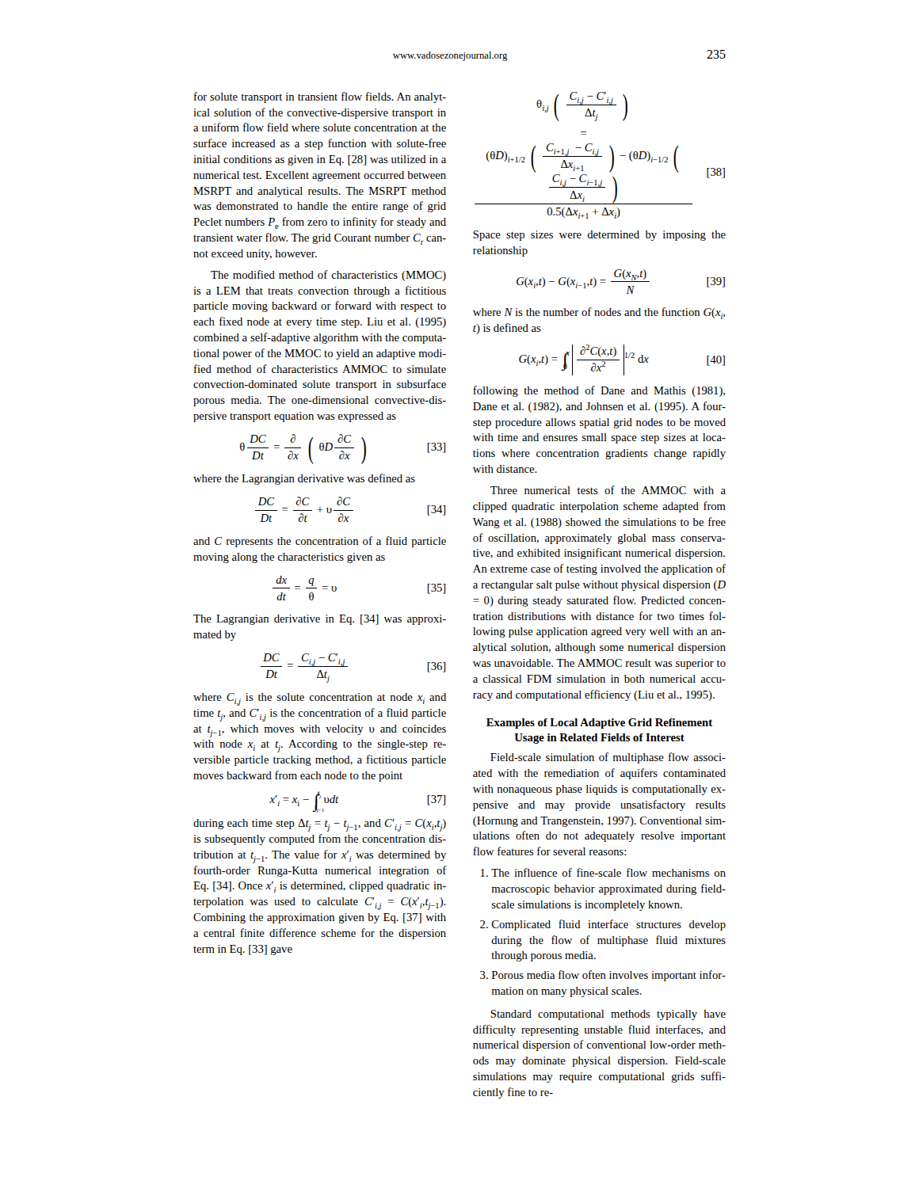www.vadosezonejournal.org 235
for solute transport in transient flow fields. An analytical solution of the convective-dispersive transport in a uniform flow field where solute concentration at the surface increased as a step function with solute-free initial conditions as given in Eq. [28] was utilized in a numerical test. Excellent agreement occurred between MSRPT and analytical results. The MSRPT method was demonstrated to handle the entire range of grid Peclet numbers Pe from zero to infinity for steady and transient water flow. The grid Courant number Cr cannot exceed unity, however.
The modified method of characteristics (MMOC) is a LEM that treats convection through a fictitious particle moving backward or forward with respect to each fixed node at every time step. Liu et al. (1995) combined a self-adaptive algorithm with the computational power of the MMOC to yield an adaptive modified method of characteristics AMMOC to simulate convection-dominated solute transport in subsurface porous media. The one-dimensional convective-dispersive transport equation was expressed as
θDC Dt = ∂∂x ( θD∂C∂x ) [33]
where the Lagrangian derivative was defined as
DC Dt = ∂C∂t + υ∂C∂x [34]
and C represents the concentration of a fluid particle moving along the characteristics given as
dx dt = qθ = υ [35]
The Lagrangian derivative in Eq. [34] was approximated by
DC Dt = Ci,j − C′i,j Δtj [36]
where Ci,j is the solute concentration at node xi and time tj, and C′i,j is the concentration of a fluid particle at tj−1, which moves with velocity υ and coincides with node xi at tj. According to the single-step reversible particle tracking method, a fictitious particle moves backward from each node to the point
x′i = xi − ∫tj tj−1 υdt [37]
during each time step Δtj = tj − tj−1, and C′i,j = C(xi,tj) is subsequently computed from the concentration distribution at tj−1. The value for x′i was determined by fourth-order Runga-Kutta numerical integration of Eq. [34]. Once x′i is determined, clipped quadratic interpolation was used to calculate C′i,j = C(x′i,tj−1). Combining the approximation given by Eq. [37] with a central finite difference scheme for the dispersion term in Eq. [33] gave
θi,j ( Ci,j − C′i,j Δtj )
= (θD)i+1/2 ( Ci+1,j − Ci,j Δxi+1 ) − (θD)i−1/2 ( Ci,j − Ci−1,j Δxi ) 0.5(Δxi+1 + Δxi) [38]
Space step sizes were determined by imposing the relationship
G(xi,t) − G(xi−1,t) = G(xN,t) N [39]
where N is the number of nodes and the function G(xi, t) is defined as
G(xi,t) = ∫x 0 ∂2C(x,t)∂x21/2 dx [40]
following the method of Dane and Mathis (1981), Dane et al. (1982), and Johnsen et al. (1995). A four-step procedure allows spatial grid nodes to be moved with time and ensures small space step sizes at locations where concentration gradients change rapidly with distance.
Three numerical tests of the AMMOC with a clipped quadratic interpolation scheme adapted from Wang et al. (1988) showed the simulations to be free of oscillation, approximately global mass conservative, and exhibited insignificant numerical dispersion. An extreme case of testing involved the application of a rectangular salt pulse without physical dispersion (D = 0) during steady saturated flow. Predicted concentration distributions with distance for two times following pulse application agreed very well with an analytical solution, although some numerical dispersion was unavoidable. The AMMOC result was superior to a classical FDM simulation in both numerical accuracy and computational efficiency (Liu et al., 1995).
Examples of Local Adaptive Grid Refinement
Usage in Related Fields of Interest
Field-scale simulation of multiphase flow associated with the remediation of aquifers contaminated with nonaqueous phase liquids is computationally expensive and may provide unsatisfactory results (Hornung and Trangenstein, 1997). Conventional simulations often do not adequately resolve important flow features for several reasons:
The influence of fine-scale flow mechanisms on macroscopic behavior approximated during field-scale simulations is incompletely known.
Complicated fluid interface structures develop during the flow of multiphase fluid mixtures through porous media.
Porous media flow often involves important information on many physical scales.
Standard computational methods typically have difficulty representing unstable fluid interfaces, and numerical dispersion of conventional low-order methods may dominate physical dispersion. Field-scale simulations may require computational grids sufficiently fine to re-